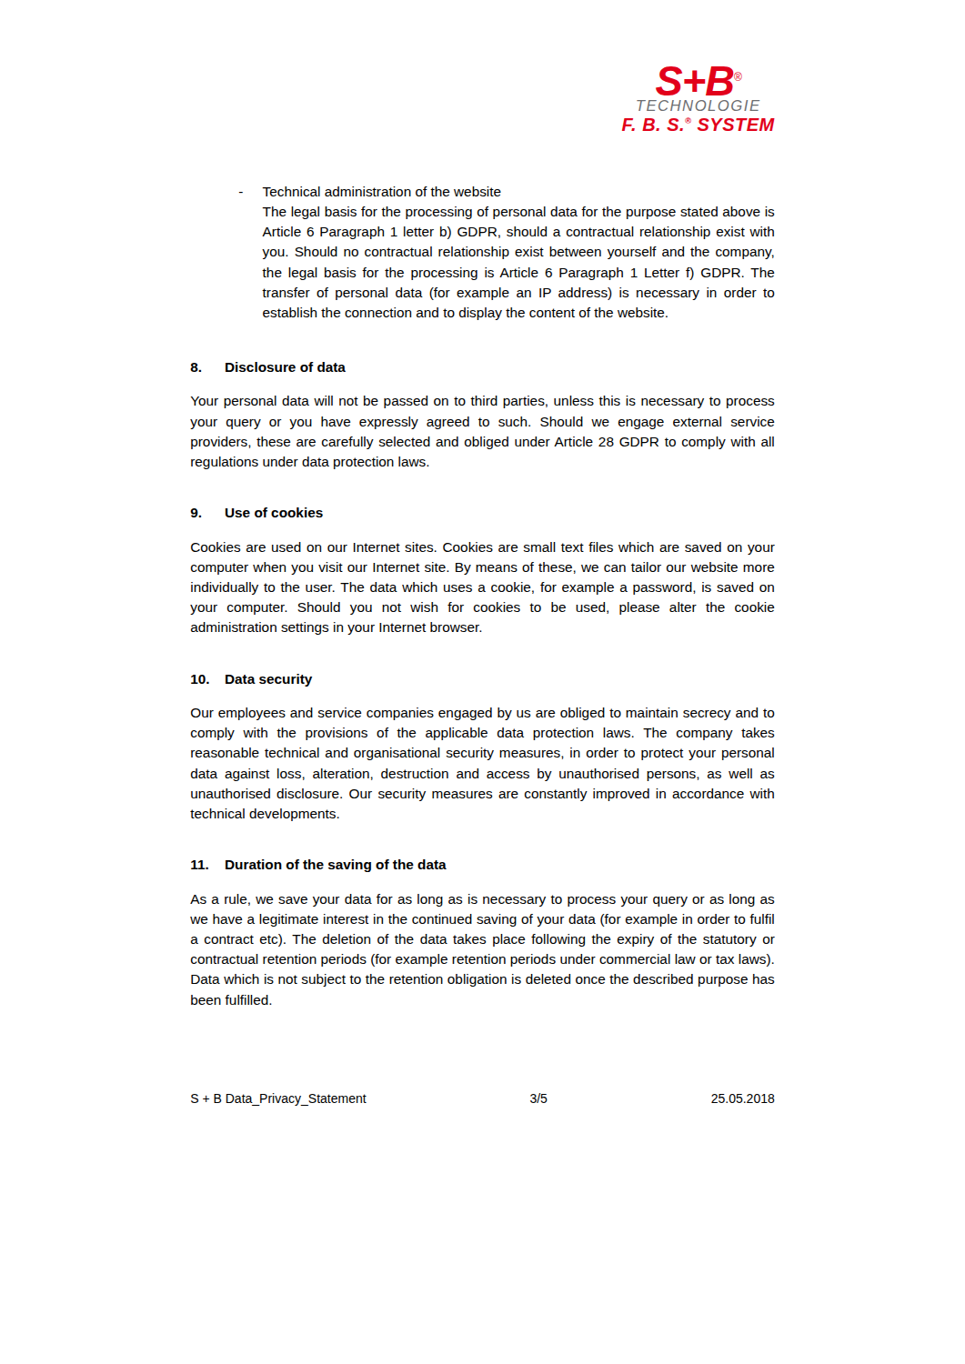S+B®
TECHNOLOGIE
F. B. S.® SYSTEM
-
Technical administration of the website
The legal basis for the processing of personal data for the purpose stated above is Article 6 Paragraph 1 letter b) GDPR, should a contractual relationship exist with you. Should no contractual relationship exist between yourself and the company, the legal basis for the processing is Article 6 Paragraph 1 Letter f) GDPR. The transfer of personal data (for example an IP address) is necessary in order to establish the connection and to display the content of the website.
8.
Disclosure of data
Your personal data will not be passed on to third parties, unless this is necessary to process your query or you have expressly agreed to such. Should we engage external service providers, these are carefully selected and obliged under Article 28 GDPR to comply with all regulations under data protection laws.
9.
Use of cookies
Cookies are used on our Internet sites. Cookies are small text files which are saved on your computer when you visit our Internet site. By means of these, we can tailor our website more individually to the user. The data which uses a cookie, for example a password, is saved on your computer. Should you not wish for cookies to be used, please alter the cookie administration settings in your Internet browser.
10.
Data security
Our employees and service companies engaged by us are obliged to maintain secrecy and to comply with the provisions of the applicable data protection laws. The company takes reasonable technical and organisational security measures, in order to protect your personal data against loss, alteration, destruction and access by unauthorised persons, as well as unauthorised disclosure. Our security measures are constantly improved in accordance with technical developments.
11.
Duration of the saving of the data
As a rule, we save your data for as long as is necessary to process your query or as long as we have a legitimate interest in the continued saving of your data (for example in order to fulfil a contract etc). The deletion of the data takes place following the expiry of the statutory or contractual retention periods (for example retention periods under commercial law or tax laws). Data which is not subject to the retention obligation is deleted once the described purpose has been fulfilled.
S + B Data_Privacy_Statement
3/5
25.05.2018